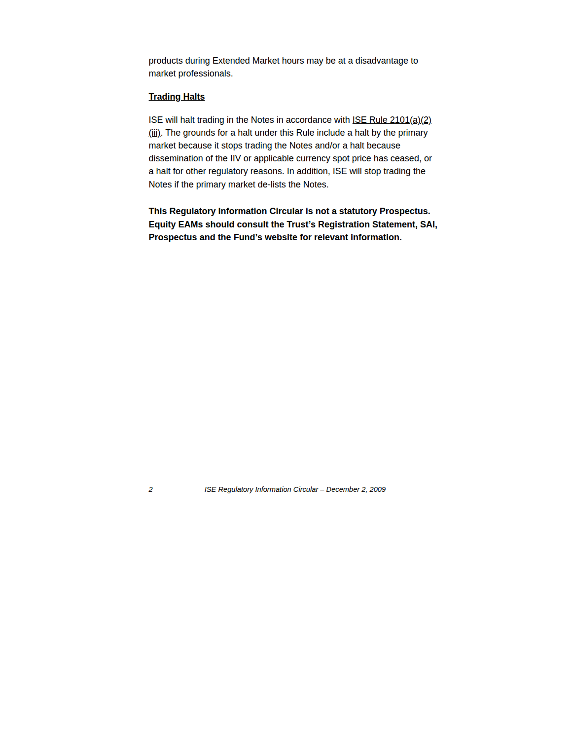products during Extended Market hours may be at a disadvantage to market professionals.
Trading Halts
ISE will halt trading in the Notes in accordance with ISE Rule 2101(a)(2)(iii). The grounds for a halt under this Rule include a halt by the primary market because it stops trading the Notes and/or a halt because dissemination of the IIV or applicable currency spot price has ceased, or a halt for other regulatory reasons. In addition, ISE will stop trading the Notes if the primary market de-lists the Notes.
This Regulatory Information Circular is not a statutory Prospectus. Equity EAMs should consult the Trust’s Registration Statement, SAI, Prospectus and the Fund’s website for relevant information.
2
ISE Regulatory Information Circular – December 2, 2009